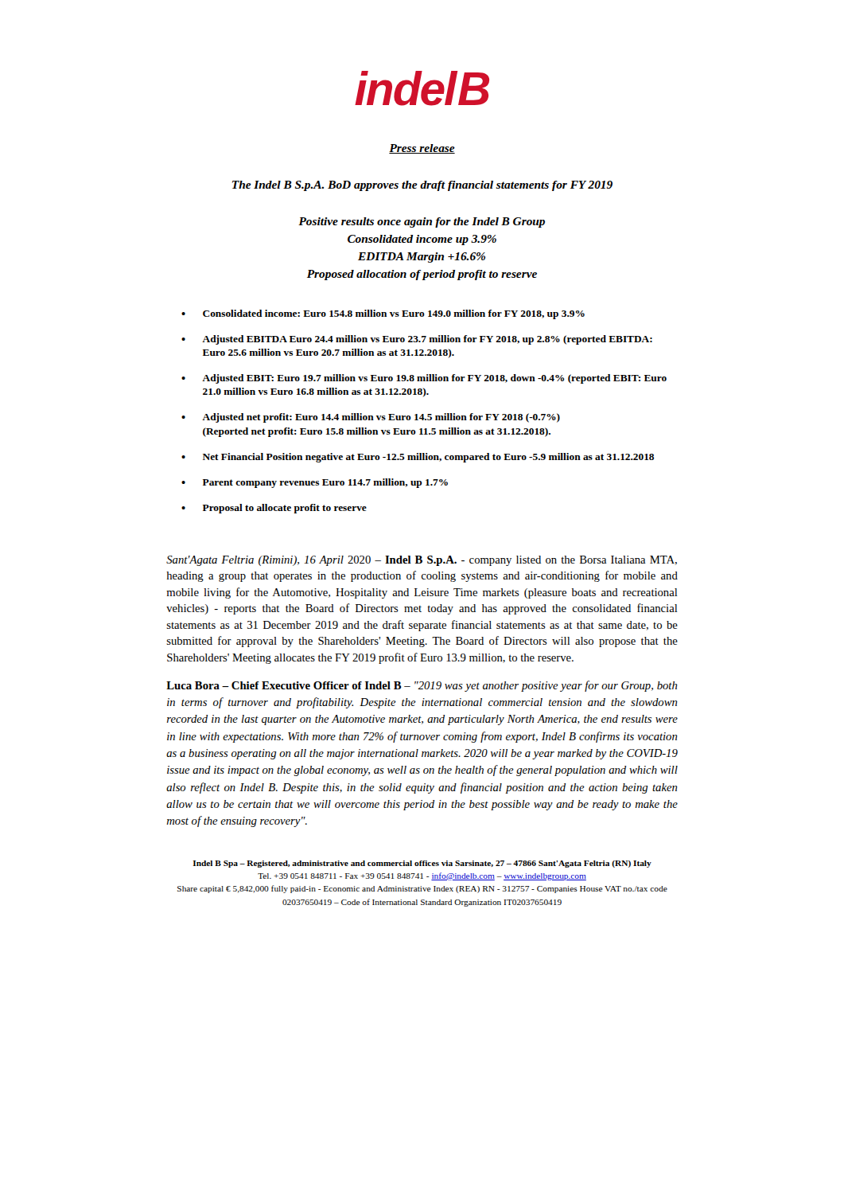indelB
Press release
The Indel B S.p.A. BoD approves the draft financial statements for FY 2019
Positive results once again for the Indel B Group
Consolidated income up 3.9%
EDITDA Margin +16.6%
Proposed allocation of period profit to reserve
Consolidated income: Euro 154.8 million vs Euro 149.0 million for FY 2018, up 3.9%
Adjusted EBITDA Euro 24.4 million vs Euro 23.7 million for FY 2018, up 2.8% (reported EBITDA: Euro 25.6 million vs Euro 20.7 million as at 31.12.2018).
Adjusted EBIT: Euro 19.7 million vs Euro 19.8 million for FY 2018, down -0.4% (reported EBIT: Euro 21.0 million vs Euro 16.8 million as at 31.12.2018).
Adjusted net profit: Euro 14.4 million vs Euro 14.5 million for FY 2018 (-0.7%)
(Reported net profit: Euro 15.8 million vs Euro 11.5 million as at 31.12.2018).
Net Financial Position negative at Euro -12.5 million, compared to Euro -5.9 million as at 31.12.2018
Parent company revenues Euro 114.7 million, up 1.7%
Proposal to allocate profit to reserve
Sant'Agata Feltria (Rimini), 16 April 2020 – Indel B S.p.A. - company listed on the Borsa Italiana MTA, heading a group that operates in the production of cooling systems and air-conditioning for mobile and mobile living for the Automotive, Hospitality and Leisure Time markets (pleasure boats and recreational vehicles) - reports that the Board of Directors met today and has approved the consolidated financial statements as at 31 December 2019 and the draft separate financial statements as at that same date, to be submitted for approval by the Shareholders' Meeting. The Board of Directors will also propose that the Shareholders' Meeting allocates the FY 2019 profit of Euro 13.9 million, to the reserve.
Luca Bora – Chief Executive Officer of Indel B – "2019 was yet another positive year for our Group, both in terms of turnover and profitability. Despite the international commercial tension and the slowdown recorded in the last quarter on the Automotive market, and particularly North America, the end results were in line with expectations. With more than 72% of turnover coming from export, Indel B confirms its vocation as a business operating on all the major international markets. 2020 will be a year marked by the COVID-19 issue and its impact on the global economy, as well as on the health of the general population and which will also reflect on Indel B. Despite this, in the solid equity and financial position and the action being taken allow us to be certain that we will overcome this period in the best possible way and be ready to make the most of the ensuing recovery".
Indel B Spa – Registered, administrative and commercial offices via Sarsinate, 27 – 47866 Sant'Agata Feltria (RN) Italy
Tel. +39 0541 848711 - Fax +39 0541 848741 - info@indelb.com – www.indelbgroup.com
Share capital € 5,842,000 fully paid-in - Economic and Administrative Index (REA) RN - 312757 - Companies House VAT no./tax code 02037650419 – Code of International Standard Organization IT02037650419